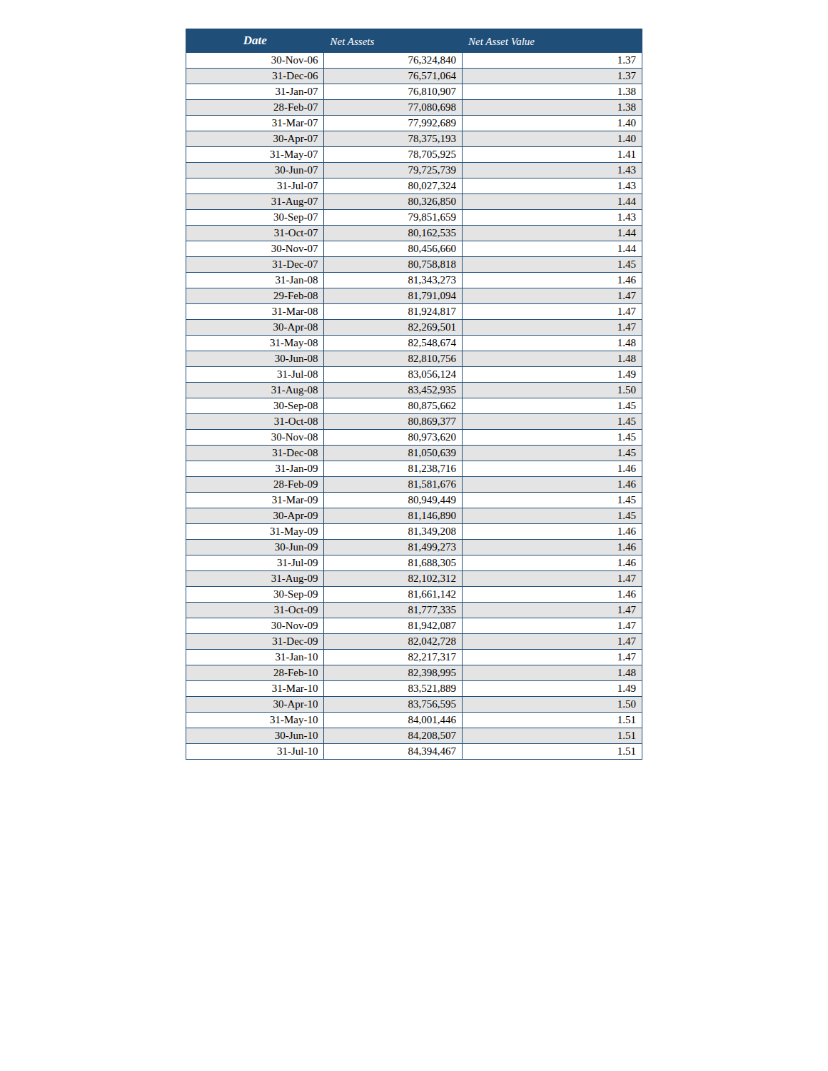| Date | Net Assets | Net Asset Value |
| --- | --- | --- |
| 30-Nov-06 | 76,324,840 | 1.37 |
| 31-Dec-06 | 76,571,064 | 1.37 |
| 31-Jan-07 | 76,810,907 | 1.38 |
| 28-Feb-07 | 77,080,698 | 1.38 |
| 31-Mar-07 | 77,992,689 | 1.40 |
| 30-Apr-07 | 78,375,193 | 1.40 |
| 31-May-07 | 78,705,925 | 1.41 |
| 30-Jun-07 | 79,725,739 | 1.43 |
| 31-Jul-07 | 80,027,324 | 1.43 |
| 31-Aug-07 | 80,326,850 | 1.44 |
| 30-Sep-07 | 79,851,659 | 1.43 |
| 31-Oct-07 | 80,162,535 | 1.44 |
| 30-Nov-07 | 80,456,660 | 1.44 |
| 31-Dec-07 | 80,758,818 | 1.45 |
| 31-Jan-08 | 81,343,273 | 1.46 |
| 29-Feb-08 | 81,791,094 | 1.47 |
| 31-Mar-08 | 81,924,817 | 1.47 |
| 30-Apr-08 | 82,269,501 | 1.47 |
| 31-May-08 | 82,548,674 | 1.48 |
| 30-Jun-08 | 82,810,756 | 1.48 |
| 31-Jul-08 | 83,056,124 | 1.49 |
| 31-Aug-08 | 83,452,935 | 1.50 |
| 30-Sep-08 | 80,875,662 | 1.45 |
| 31-Oct-08 | 80,869,377 | 1.45 |
| 30-Nov-08 | 80,973,620 | 1.45 |
| 31-Dec-08 | 81,050,639 | 1.45 |
| 31-Jan-09 | 81,238,716 | 1.46 |
| 28-Feb-09 | 81,581,676 | 1.46 |
| 31-Mar-09 | 80,949,449 | 1.45 |
| 30-Apr-09 | 81,146,890 | 1.45 |
| 31-May-09 | 81,349,208 | 1.46 |
| 30-Jun-09 | 81,499,273 | 1.46 |
| 31-Jul-09 | 81,688,305 | 1.46 |
| 31-Aug-09 | 82,102,312 | 1.47 |
| 30-Sep-09 | 81,661,142 | 1.46 |
| 31-Oct-09 | 81,777,335 | 1.47 |
| 30-Nov-09 | 81,942,087 | 1.47 |
| 31-Dec-09 | 82,042,728 | 1.47 |
| 31-Jan-10 | 82,217,317 | 1.47 |
| 28-Feb-10 | 82,398,995 | 1.48 |
| 31-Mar-10 | 83,521,889 | 1.49 |
| 30-Apr-10 | 83,756,595 | 1.50 |
| 31-May-10 | 84,001,446 | 1.51 |
| 30-Jun-10 | 84,208,507 | 1.51 |
| 31-Jul-10 | 84,394,467 | 1.51 |